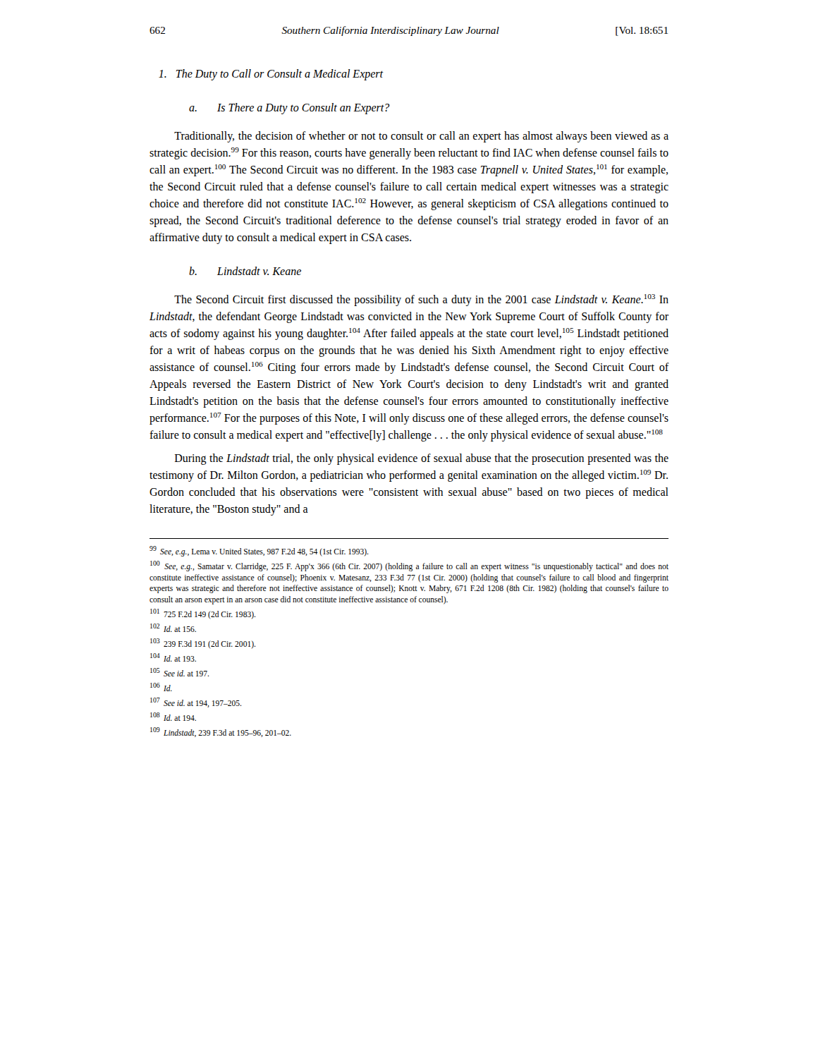662 Southern California Interdisciplinary Law Journal [Vol. 18:651
1. The Duty to Call or Consult a Medical Expert
a. Is There a Duty to Consult an Expert?
Traditionally, the decision of whether or not to consult or call an expert has almost always been viewed as a strategic decision.99 For this reason, courts have generally been reluctant to find IAC when defense counsel fails to call an expert.100 The Second Circuit was no different. In the 1983 case Trapnell v. United States,101 for example, the Second Circuit ruled that a defense counsel's failure to call certain medical expert witnesses was a strategic choice and therefore did not constitute IAC.102 However, as general skepticism of CSA allegations continued to spread, the Second Circuit's traditional deference to the defense counsel's trial strategy eroded in favor of an affirmative duty to consult a medical expert in CSA cases.
b. Lindstadt v. Keane
The Second Circuit first discussed the possibility of such a duty in the 2001 case Lindstadt v. Keane.103 In Lindstadt, the defendant George Lindstadt was convicted in the New York Supreme Court of Suffolk County for acts of sodomy against his young daughter.104 After failed appeals at the state court level,105 Lindstadt petitioned for a writ of habeas corpus on the grounds that he was denied his Sixth Amendment right to enjoy effective assistance of counsel.106 Citing four errors made by Lindstadt's defense counsel, the Second Circuit Court of Appeals reversed the Eastern District of New York Court's decision to deny Lindstadt's writ and granted Lindstadt's petition on the basis that the defense counsel's four errors amounted to constitutionally ineffective performance.107 For the purposes of this Note, I will only discuss one of these alleged errors, the defense counsel's failure to consult a medical expert and "effective[ly] challenge . . . the only physical evidence of sexual abuse."108
During the Lindstadt trial, the only physical evidence of sexual abuse that the prosecution presented was the testimony of Dr. Milton Gordon, a pediatrician who performed a genital examination on the alleged victim.109 Dr. Gordon concluded that his observations were "consistent with sexual abuse" based on two pieces of medical literature, the "Boston study" and a
99 See, e.g., Lema v. United States, 987 F.2d 48, 54 (1st Cir. 1993).
100 See, e.g., Samatar v. Clarridge, 225 F. App'x 366 (6th Cir. 2007) (holding a failure to call an expert witness "is unquestionably tactical" and does not constitute ineffective assistance of counsel); Phoenix v. Matesanz, 233 F.3d 77 (1st Cir. 2000) (holding that counsel's failure to call blood and fingerprint experts was strategic and therefore not ineffective assistance of counsel); Knott v. Mabry, 671 F.2d 1208 (8th Cir. 1982) (holding that counsel's failure to consult an arson expert in an arson case did not constitute ineffective assistance of counsel).
101 725 F.2d 149 (2d Cir. 1983).
102 Id. at 156.
103 239 F.3d 191 (2d Cir. 2001).
104 Id. at 193.
105 See id. at 197.
106 Id.
107 See id. at 194, 197–205.
108 Id. at 194.
109 Lindstadt, 239 F.3d at 195–96, 201–02.